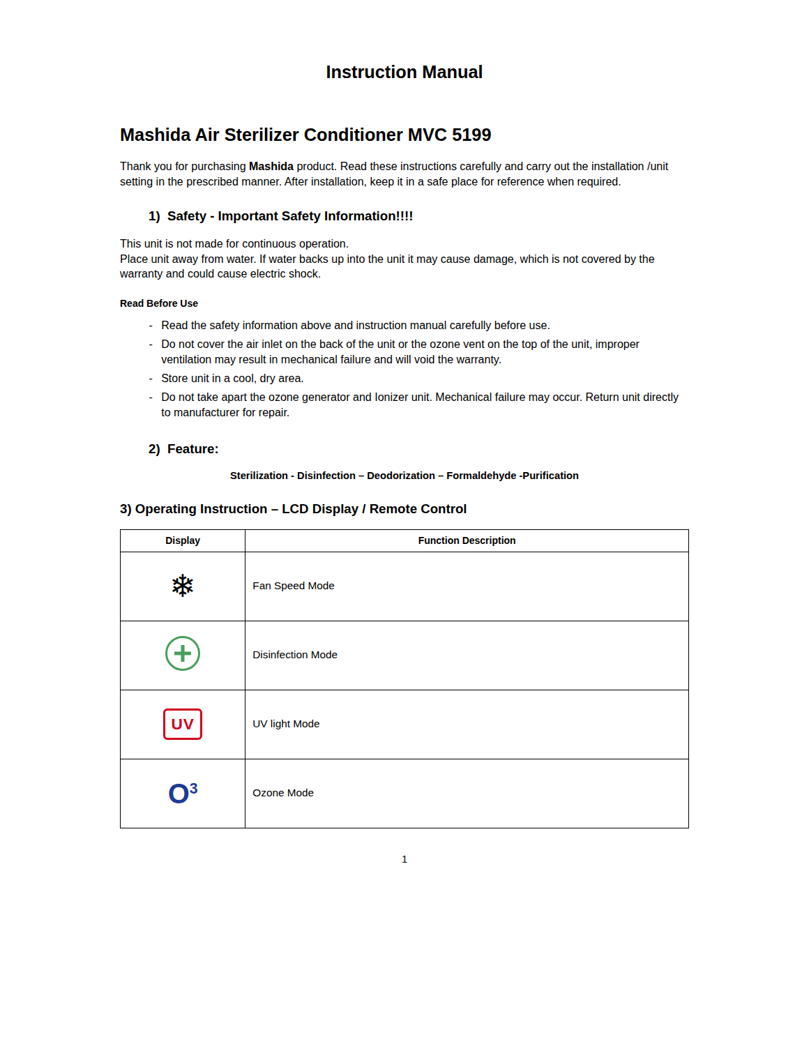Instruction Manual
Mashida Air Sterilizer Conditioner MVC 5199
Thank you for purchasing Mashida product. Read these instructions carefully and carry out the installation /unit setting in the prescribed manner. After installation, keep it in a safe place for reference when required.
1) Safety - Important Safety Information!!!!
This unit is not made for continuous operation.
Place unit away from water. If water backs up into the unit it may cause damage, which is not covered by the warranty and could cause electric shock.
Read Before Use
Read the safety information above and instruction manual carefully before use.
Do not cover the air inlet on the back of the unit or the ozone vent on the top of the unit, improper ventilation may result in mechanical failure and will void the warranty.
Store unit in a cool, dry area.
Do not take apart the ozone generator and Ionizer unit. Mechanical failure may occur. Return unit directly to manufacturer for repair.
2) Feature:
Sterilization - Disinfection – Deodorization – Formaldehyde -Purification
3) Operating Instruction – LCD Display / Remote Control
| Display | Function Description |
| --- | --- |
| ❄ | Fan Speed Mode |
| | Disinfection Mode |
| UV | UV light Mode |
| O 3 | Ozone Mode |
1